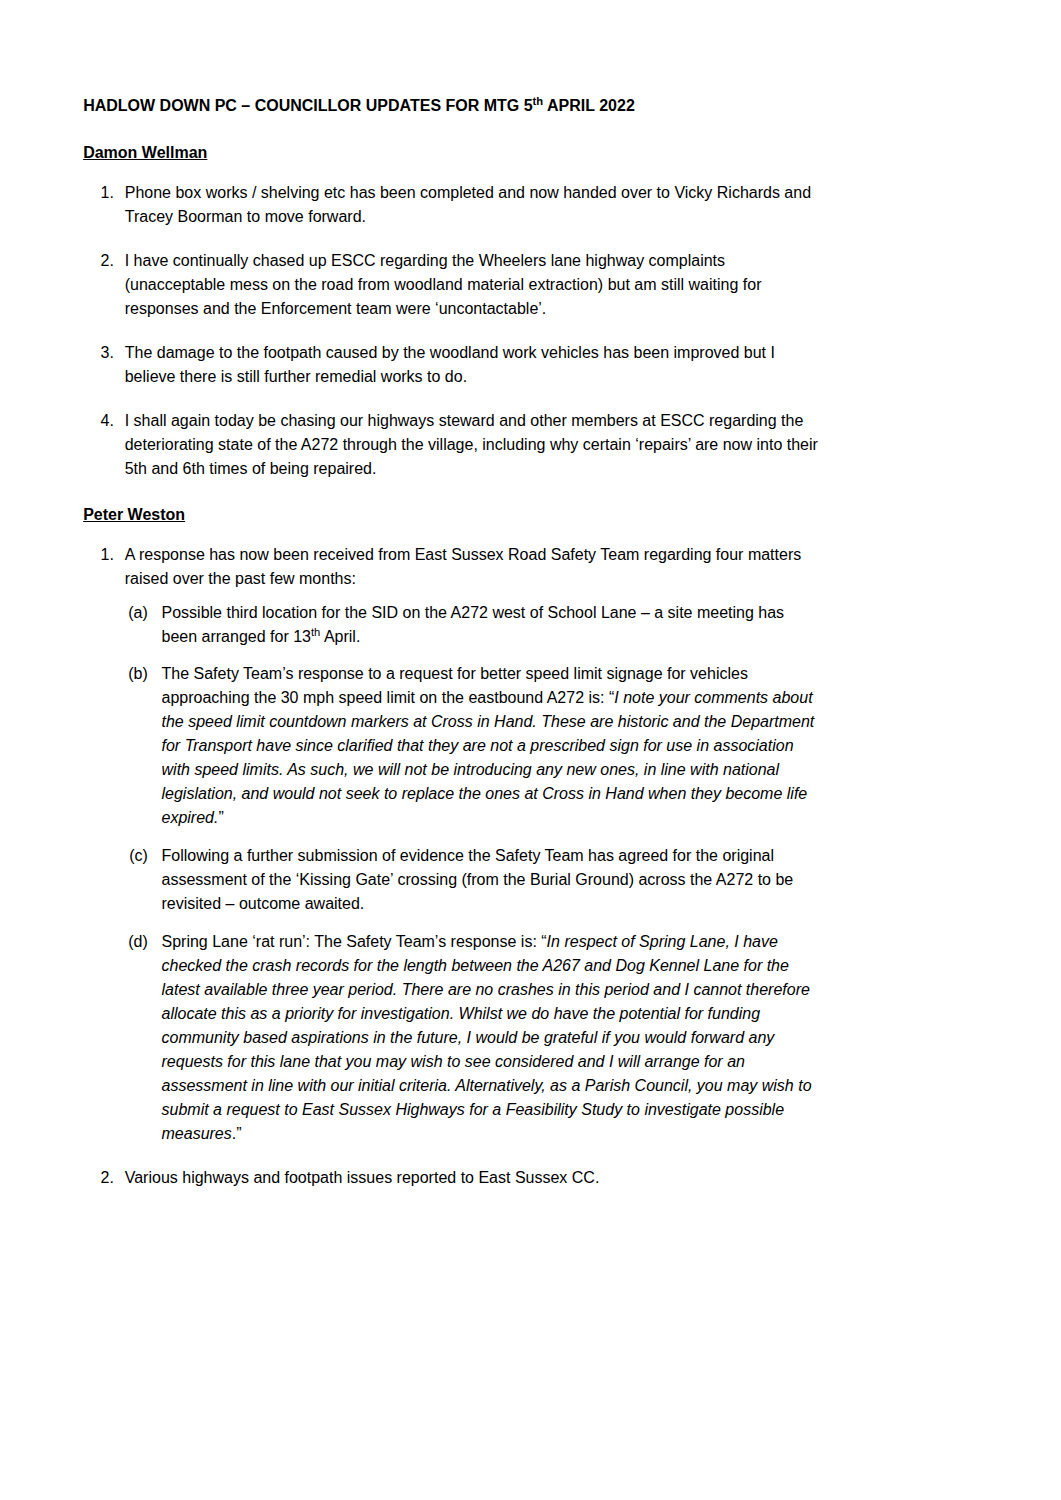HADLOW DOWN PC – COUNCILLOR UPDATES FOR MTG 5th APRIL 2022
Damon Wellman
Phone box works / shelving etc has been completed and now handed over to Vicky Richards and Tracey Boorman to move forward.
I have continually chased up ESCC regarding the Wheelers lane highway complaints (unacceptable mess on the road from woodland material extraction) but am still waiting for responses and the Enforcement team were ‘uncontactable’.
The damage to the footpath caused by the woodland work vehicles has been improved but I believe there is still further remedial works to do.
I shall again today be chasing our highways steward and other members at ESCC regarding the deteriorating state of the A272 through the village, including why certain ‘repairs’ are now into their 5th and 6th times of being repaired.
Peter Weston
A response has now been received from East Sussex Road Safety Team regarding four matters raised over the past few months:
Possible third location for the SID on the A272 west of School Lane – a site meeting has been arranged for 13th April.
The Safety Team’s response to a request for better speed limit signage for vehicles approaching the 30 mph speed limit on the eastbound A272 is: “I note your comments about the speed limit countdown markers at Cross in Hand. These are historic and the Department for Transport have since clarified that they are not a prescribed sign for use in association with speed limits. As such, we will not be introducing any new ones, in line with national legislation, and would not seek to replace the ones at Cross in Hand when they become life expired.”
Following a further submission of evidence the Safety Team has agreed for the original assessment of the ‘Kissing Gate’ crossing (from the Burial Ground) across the A272 to be revisited – outcome awaited.
Spring Lane ‘rat run’: The Safety Team’s response is: “In respect of Spring Lane, I have checked the crash records for the length between the A267 and Dog Kennel Lane for the latest available three year period. There are no crashes in this period and I cannot therefore allocate this as a priority for investigation. Whilst we do have the potential for funding community based aspirations in the future, I would be grateful if you would forward any requests for this lane that you may wish to see considered and I will arrange for an assessment in line with our initial criteria. Alternatively, as a Parish Council, you may wish to submit a request to East Sussex Highways for a Feasibility Study to investigate possible measures.”
Various highways and footpath issues reported to East Sussex CC.